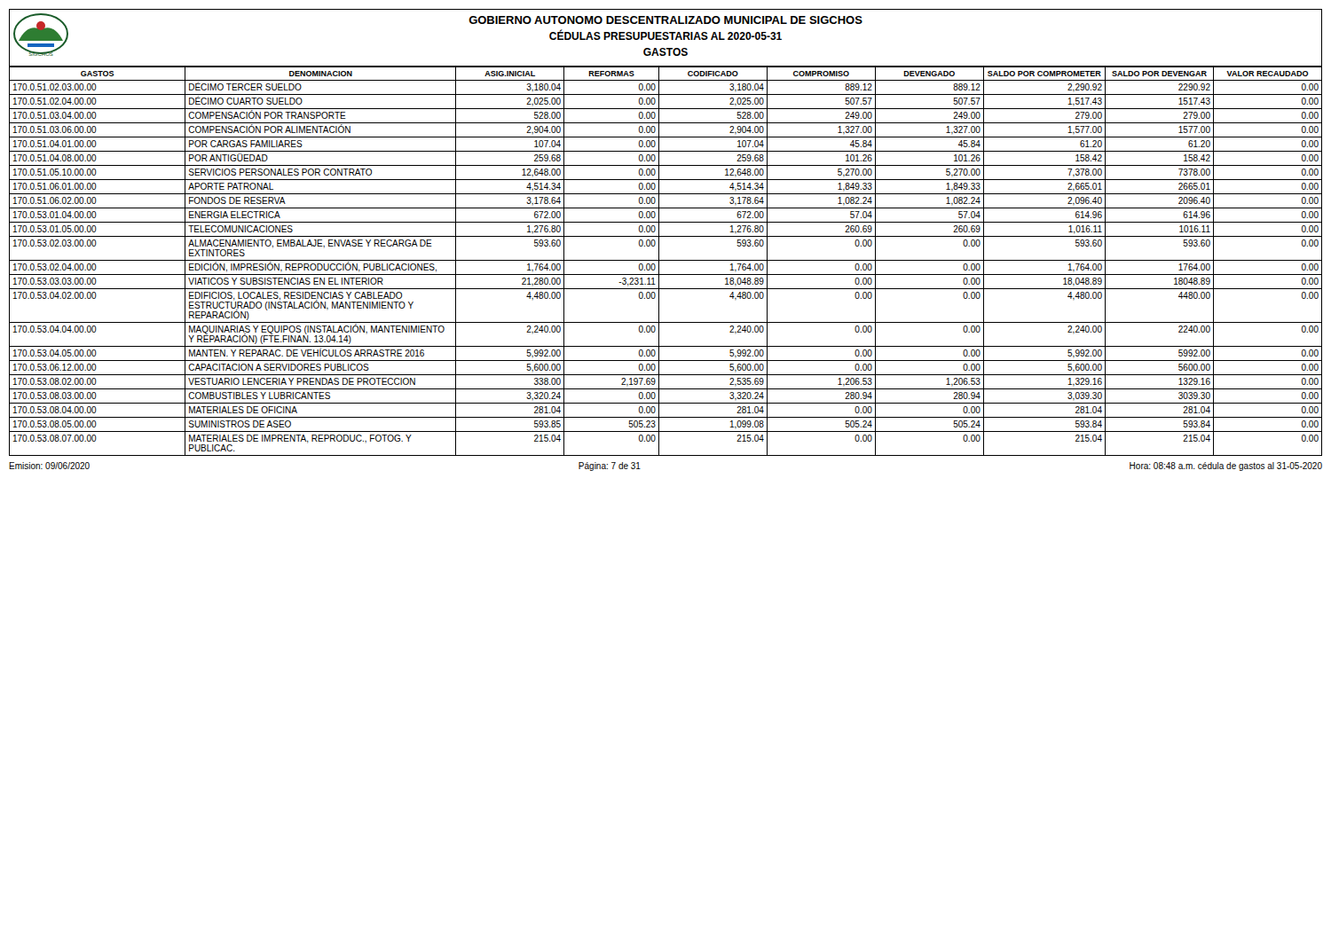| SIGCHOS GOBIERNO AUTONOMO DESCENTRALIZADO MUNICIPAL DE SIGCHOS CÉDULAS PRESUPUESTARIAS AL 2020-05-31 GASTOS |
| GASTOS | DENOMINACION | ASIG.INICIAL | REFORMAS | CODIFICADO | COMPROMISO | DEVENGADO | SALDO POR COMPROMETER | SALDO POR DEVENGAR | VALOR RECAUDADO |
| --- | --- | --- | --- | --- | --- | --- | --- | --- | --- |
| 170.0.51.02.03.00.00 | DÉCIMO TERCER SUELDO | 3,180.04 | 0.00 | 3,180.04 | 889.12 | 889.12 | 2,290.92 | 2290.92 | 0.00 |
| 170.0.51.02.04.00.00 | DÉCIMO CUARTO SUELDO | 2,025.00 | 0.00 | 2,025.00 | 507.57 | 507.57 | 1,517.43 | 1517.43 | 0.00 |
| 170.0.51.03.04.00.00 | COMPENSACIÓN POR TRANSPORTE | 528.00 | 0.00 | 528.00 | 249.00 | 249.00 | 279.00 | 279.00 | 0.00 |
| 170.0.51.03.06.00.00 | COMPENSACIÓN POR ALIMENTACIÓN | 2,904.00 | 0.00 | 2,904.00 | 1,327.00 | 1,327.00 | 1,577.00 | 1577.00 | 0.00 |
| 170.0.51.04.01.00.00 | POR CARGAS FAMILIARES | 107.04 | 0.00 | 107.04 | 45.84 | 45.84 | 61.20 | 61.20 | 0.00 |
| 170.0.51.04.08.00.00 | POR ANTIGÜEDAD | 259.68 | 0.00 | 259.68 | 101.26 | 101.26 | 158.42 | 158.42 | 0.00 |
| 170.0.51.05.10.00.00 | SERVICIOS PERSONALES POR CONTRATO | 12,648.00 | 0.00 | 12,648.00 | 5,270.00 | 5,270.00 | 7,378.00 | 7378.00 | 0.00 |
| 170.0.51.06.01.00.00 | APORTE PATRONAL | 4,514.34 | 0.00 | 4,514.34 | 1,849.33 | 1,849.33 | 2,665.01 | 2665.01 | 0.00 |
| 170.0.51.06.02.00.00 | FONDOS DE RESERVA | 3,178.64 | 0.00 | 3,178.64 | 1,082.24 | 1,082.24 | 2,096.40 | 2096.40 | 0.00 |
| 170.0.53.01.04.00.00 | ENERGIA ELECTRICA | 672.00 | 0.00 | 672.00 | 57.04 | 57.04 | 614.96 | 614.96 | 0.00 |
| 170.0.53.01.05.00.00 | TELECOMUNICACIONES | 1,276.80 | 0.00 | 1,276.80 | 260.69 | 260.69 | 1,016.11 | 1016.11 | 0.00 |
| 170.0.53.02.03.00.00 | ALMACENAMIENTO, EMBALAJE, ENVASE Y RECARGA DE EXTINTORES | 593.60 | 0.00 | 593.60 | 0.00 | 0.00 | 593.60 | 593.60 | 0.00 |
| 170.0.53.02.04.00.00 | EDICIÓN, IMPRESIÓN, REPRODUCCIÓN, PUBLICACIONES, | 1,764.00 | 0.00 | 1,764.00 | 0.00 | 0.00 | 1,764.00 | 1764.00 | 0.00 |
| 170.0.53.03.03.00.00 | VIATICOS Y SUBSISTENCIAS EN EL INTERIOR | 21,280.00 | -3,231.11 | 18,048.89 | 0.00 | 0.00 | 18,048.89 | 18048.89 | 0.00 |
| 170.0.53.04.02.00.00 | EDIFICIOS, LOCALES, RESIDENCIAS Y CABLEADO ESTRUCTURADO (INSTALACIÓN, MANTENIMIENTO Y REPARACIÓN) | 4,480.00 | 0.00 | 4,480.00 | 0.00 | 0.00 | 4,480.00 | 4480.00 | 0.00 |
| 170.0.53.04.04.00.00 | MAQUINARIAS Y EQUIPOS (INSTALACIÓN, MANTENIMIENTO Y REPARACIÓN) (FTE.FINAN. 13.04.14) | 2,240.00 | 0.00 | 2,240.00 | 0.00 | 0.00 | 2,240.00 | 2240.00 | 0.00 |
| 170.0.53.04.05.00.00 | MANTEN. Y REPARAC. DE VEHÍCULOS ARRASTRE 2016 | 5,992.00 | 0.00 | 5,992.00 | 0.00 | 0.00 | 5,992.00 | 5992.00 | 0.00 |
| 170.0.53.06.12.00.00 | CAPACITACION A SERVIDORES PUBLICOS | 5,600.00 | 0.00 | 5,600.00 | 0.00 | 0.00 | 5,600.00 | 5600.00 | 0.00 |
| 170.0.53.08.02.00.00 | VESTUARIO LENCERIA Y PRENDAS DE PROTECCION | 338.00 | 2,197.69 | 2,535.69 | 1,206.53 | 1,206.53 | 1,329.16 | 1329.16 | 0.00 |
| 170.0.53.08.03.00.00 | COMBUSTIBLES Y LUBRICANTES | 3,320.24 | 0.00 | 3,320.24 | 280.94 | 280.94 | 3,039.30 | 3039.30 | 0.00 |
| 170.0.53.08.04.00.00 | MATERIALES DE OFICINA | 281.04 | 0.00 | 281.04 | 0.00 | 0.00 | 281.04 | 281.04 | 0.00 |
| 170.0.53.08.05.00.00 | SUMINISTROS DE ASEO | 593.85 | 505.23 | 1,099.08 | 505.24 | 505.24 | 593.84 | 593.84 | 0.00 |
| 170.0.53.08.07.00.00 | MATERIALES DE IMPRENTA, REPRODUC., FOTOG. Y PUBLICAC. | 215.04 | 0.00 | 215.04 | 0.00 | 0.00 | 215.04 | 215.04 | 0.00 |
Emision: 09/06/2020 Página: 7 de 31 Hora: 08:48 a.m. cédula de gastos al 31-05-2020